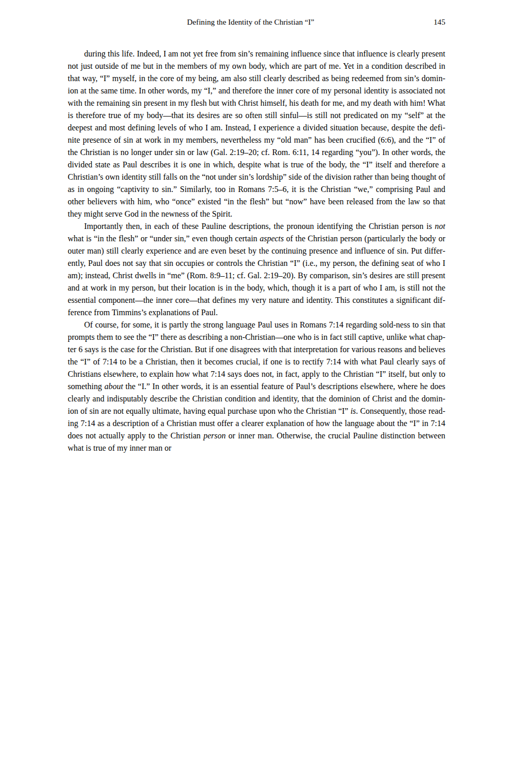Defining the Identity of the Christian “I” 145
during this life. Indeed, I am not yet free from sin’s remaining influence since that influence is clearly present not just outside of me but in the members of my own body, which are part of me. Yet in a condition described in that way, “I” myself, in the core of my being, am also still clearly described as being redeemed from sin’s dominion at the same time. In other words, my “I,” and therefore the inner core of my personal identity is associated not with the remaining sin present in my flesh but with Christ himself, his death for me, and my death with him! What is therefore true of my body—that its desires are so often still sinful—is still not predicated on my “self” at the deepest and most defining levels of who I am. Instead, I experience a divided situation because, despite the definite presence of sin at work in my members, nevertheless my “old man” has been crucified (6:6), and the “I” of the Christian is no longer under sin or law (Gal. 2:19–20; cf. Rom. 6:11, 14 regarding “you”). In other words, the divided state as Paul describes it is one in which, despite what is true of the body, the “I” itself and therefore a Christian’s own identity still falls on the “not under sin’s lordship” side of the division rather than being thought of as in ongoing “captivity to sin.” Similarly, too in Romans 7:5–6, it is the Christian “we,” comprising Paul and other believers with him, who “once” existed “in the flesh” but “now” have been released from the law so that they might serve God in the newness of the Spirit.
Importantly then, in each of these Pauline descriptions, the pronoun identifying the Christian person is not what is “in the flesh” or “under sin,” even though certain aspects of the Christian person (particularly the body or outer man) still clearly experience and are even beset by the continuing presence and influence of sin. Put differently, Paul does not say that sin occupies or controls the Christian “I” (i.e., my person, the defining seat of who I am); instead, Christ dwells in “me” (Rom. 8:9–11; cf. Gal. 2:19–20). By comparison, sin’s desires are still present and at work in my person, but their location is in the body, which, though it is a part of who I am, is still not the essential component—the inner core—that defines my very nature and identity. This constitutes a significant difference from Timmins’s explanations of Paul.
Of course, for some, it is partly the strong language Paul uses in Romans 7:14 regarding sold-ness to sin that prompts them to see the “I” there as describing a non-Christian—one who is in fact still captive, unlike what chapter 6 says is the case for the Christian. But if one disagrees with that interpretation for various reasons and believes the “I” of 7:14 to be a Christian, then it becomes crucial, if one is to rectify 7:14 with what Paul clearly says of Christians elsewhere, to explain how what 7:14 says does not, in fact, apply to the Christian “I” itself, but only to something about the “I.” In other words, it is an essential feature of Paul’s descriptions elsewhere, where he does clearly and indisputably describe the Christian condition and identity, that the dominion of Christ and the dominion of sin are not equally ultimate, having equal purchase upon who the Christian “I” is. Consequently, those reading 7:14 as a description of a Christian must offer a clearer explanation of how the language about the “I” in 7:14 does not actually apply to the Christian person or inner man. Otherwise, the crucial Pauline distinction between what is true of my inner man or